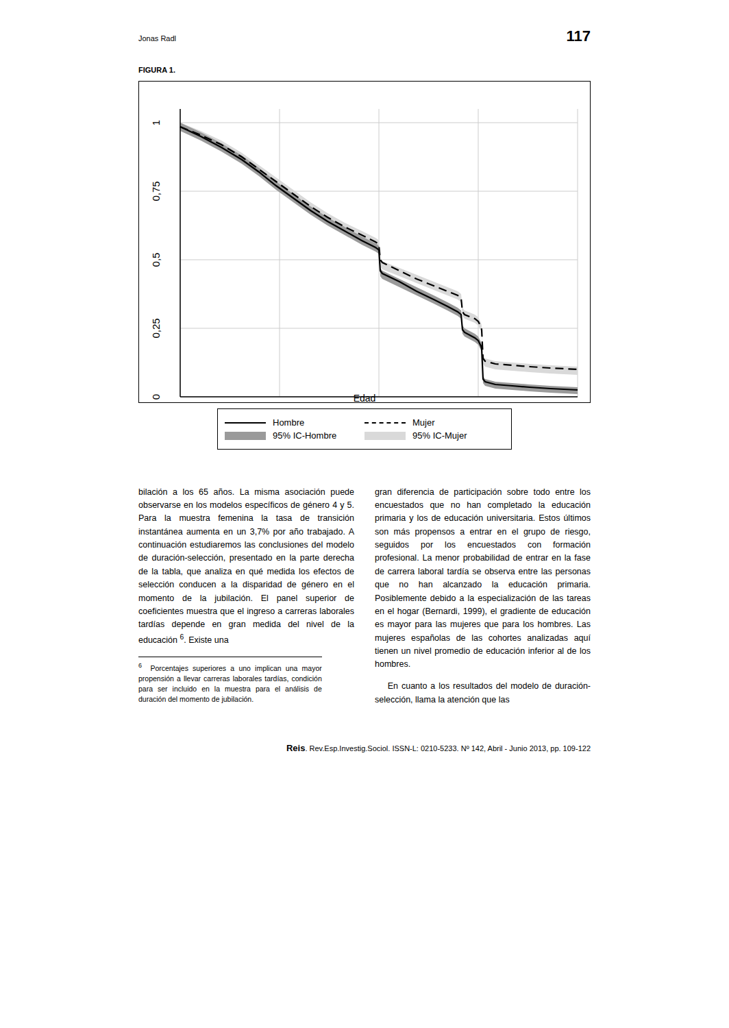Jonas Radl
117
FIGURA 1.
1 0,75 0,5 0,25 0 50 55 60 65 70
Edad
Hombre
Mujer
95% IC-Hombre
95% IC-Mujer
bilación a los 65 años. La misma asociación puede observarse en los modelos específicos de género 4 y 5. Para la muestra femenina la tasa de transición instantánea aumenta en un 3,7% por año trabajado. A continuación estudiaremos las conclusiones del modelo de duración-selección, presentado en la parte derecha de la tabla, que analiza en qué medida los efectos de selección conducen a la disparidad de género en el momento de la jubilación. El panel superior de coeficientes muestra que el ingreso a carreras laborales tardías depende en gran medida del nivel de la educación 6. Existe una
6 Porcentajes superiores a uno implican una mayor propensión a llevar carreras laborales tardías, condición para ser incluido en la muestra para el análisis de duración del momento de jubilación.
gran diferencia de participación sobre todo entre los encuestados que no han completado la educación primaria y los de educación universitaria. Estos últimos son más propensos a entrar en el grupo de riesgo, seguidos por los encuestados con formación profesional. La menor probabilidad de entrar en la fase de carrera laboral tardía se observa entre las personas que no han alcanzado la educación primaria. Posiblemente debido a la especialización de las tareas en el hogar (Bernardi, 1999), el gradiente de educación es mayor para las mujeres que para los hombres. Las mujeres españolas de las cohortes analizadas aquí tienen un nivel promedio de educación inferior al de los hombres.
En cuanto a los resultados del modelo de duración-selección, llama la atención que las
Reis. Rev.Esp.Investig.Sociol. ISSN-L: 0210-5233. Nº 142, Abril - Junio 2013, pp. 109-122